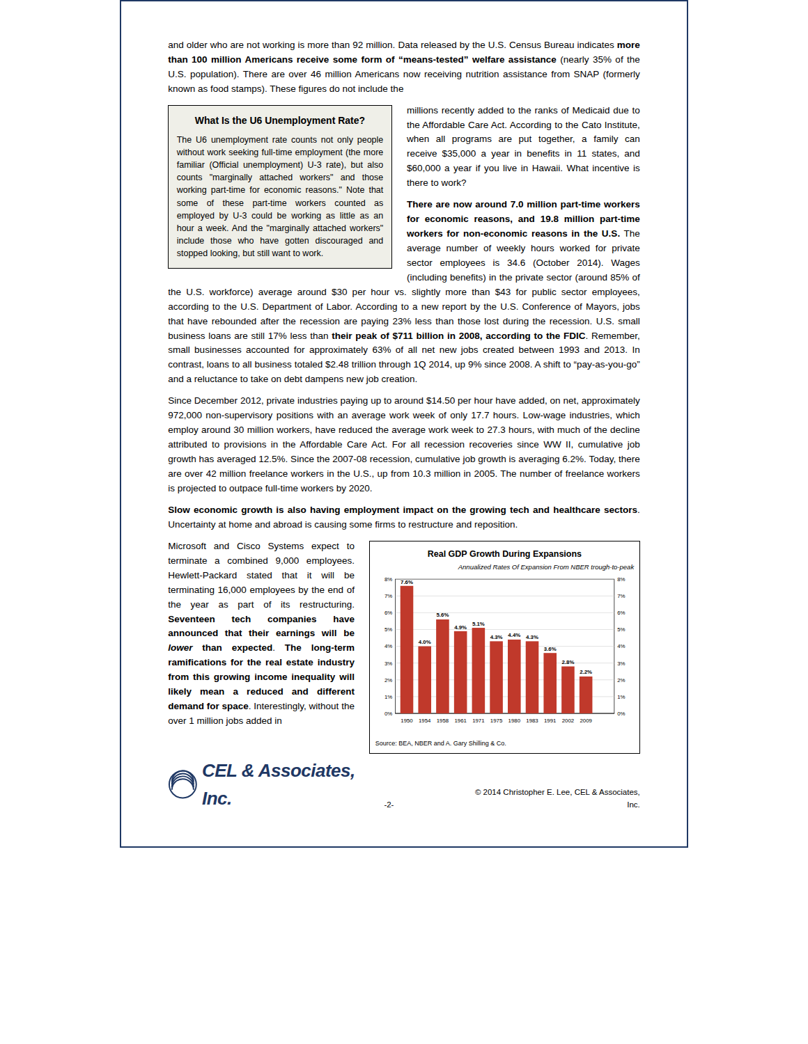and older who are not working is more than 92 million. Data released by the U.S. Census Bureau indicates more than 100 million Americans receive some form of “means-tested” welfare assistance (nearly 35% of the U.S. population). There are over 46 million Americans now receiving nutrition assistance from SNAP (formerly known as food stamps). These figures do not include the
What Is the U6 Unemployment Rate?
The U6 unemployment rate counts not only people without work seeking full-time employment (the more familiar (Official unemployment) U-3 rate), but also counts "marginally attached workers" and those working part-time for economic reasons." Note that some of these part-time workers counted as employed by U-3 could be working as little as an hour a week. And the "marginally attached workers" include those who have gotten discouraged and stopped looking, but still want to work.
millions recently added to the ranks of Medicaid due to the Affordable Care Act. According to the Cato Institute, when all programs are put together, a family can receive $35,000 a year in benefits in 11 states, and $60,000 a year if you live in Hawaii. What incentive is there to work?
There are now around 7.0 million part-time workers for economic reasons, and 19.8 million part-time workers for non-economic reasons in the U.S. The average number of weekly hours worked for private sector employees is 34.6 (October 2014). Wages (including benefits) in the private sector (around 85% of the U.S. workforce) average around $30 per hour vs. slightly more than $43 for public sector employees, according to the U.S. Department of Labor. According to a new report by the U.S. Conference of Mayors, jobs that have rebounded after the recession are paying 23% less than those lost during the recession. U.S. small business loans are still 17% less than their peak of $711 billion in 2008, according to the FDIC. Remember, small businesses accounted for approximately 63% of all net new jobs created between 1993 and 2013. In contrast, loans to all business totaled $2.48 trillion through 1Q 2014, up 9% since 2008. A shift to “pay-as-you-go” and a reluctance to take on debt dampens new job creation.
Since December 2012, private industries paying up to around $14.50 per hour have added, on net, approximately 972,000 non-supervisory positions with an average work week of only 17.7 hours. Low-wage industries, which employ around 30 million workers, have reduced the average work week to 27.3 hours, with much of the decline attributed to provisions in the Affordable Care Act. For all recession recoveries since WW II, cumulative job growth has averaged 12.5%. Since the 2007-08 recession, cumulative job growth is averaging 6.2%. Today, there are over 42 million freelance workers in the U.S., up from 10.3 million in 2005. The number of freelance workers is projected to outpace full-time workers by 2020.
Slow economic growth is also having employment impact on the growing tech and healthcare sectors. Uncertainty at home and abroad is causing some firms to restructure and reposition.
Real GDP Growth During Expansions
Annualized Rates Of Expansion From NBER trough-to-peak
0% 1% 2% 3% 4% 5% 6% 7% 8% 0% 1% 2% 3% 4% 5% 6% 7% 8% 7.6% 4.0% 5.6% 4.9% 5.1% 4.3% 4.4% 4.3% 3.6% 2.8% 2.2% 1950 1954 1958 1961 1971 1975 1980 1983 1991 2002 2009
Source: BEA, NBER and A. Gary Shilling & Co.
Microsoft and Cisco Systems expect to terminate a combined 9,000 employees. Hewlett-Packard stated that it will be terminating 16,000 employees by the end of the year as part of its restructuring. Seventeen tech companies have announced that their earnings will be lower than expected. The long-term ramifications for the real estate industry from this growing income inequality will likely mean a reduced and different demand for space. Interestingly, without the over 1 million jobs added in
CEL & Associates, Inc.
-2-
© 2014 Christopher E. Lee, CEL & Associates, Inc.